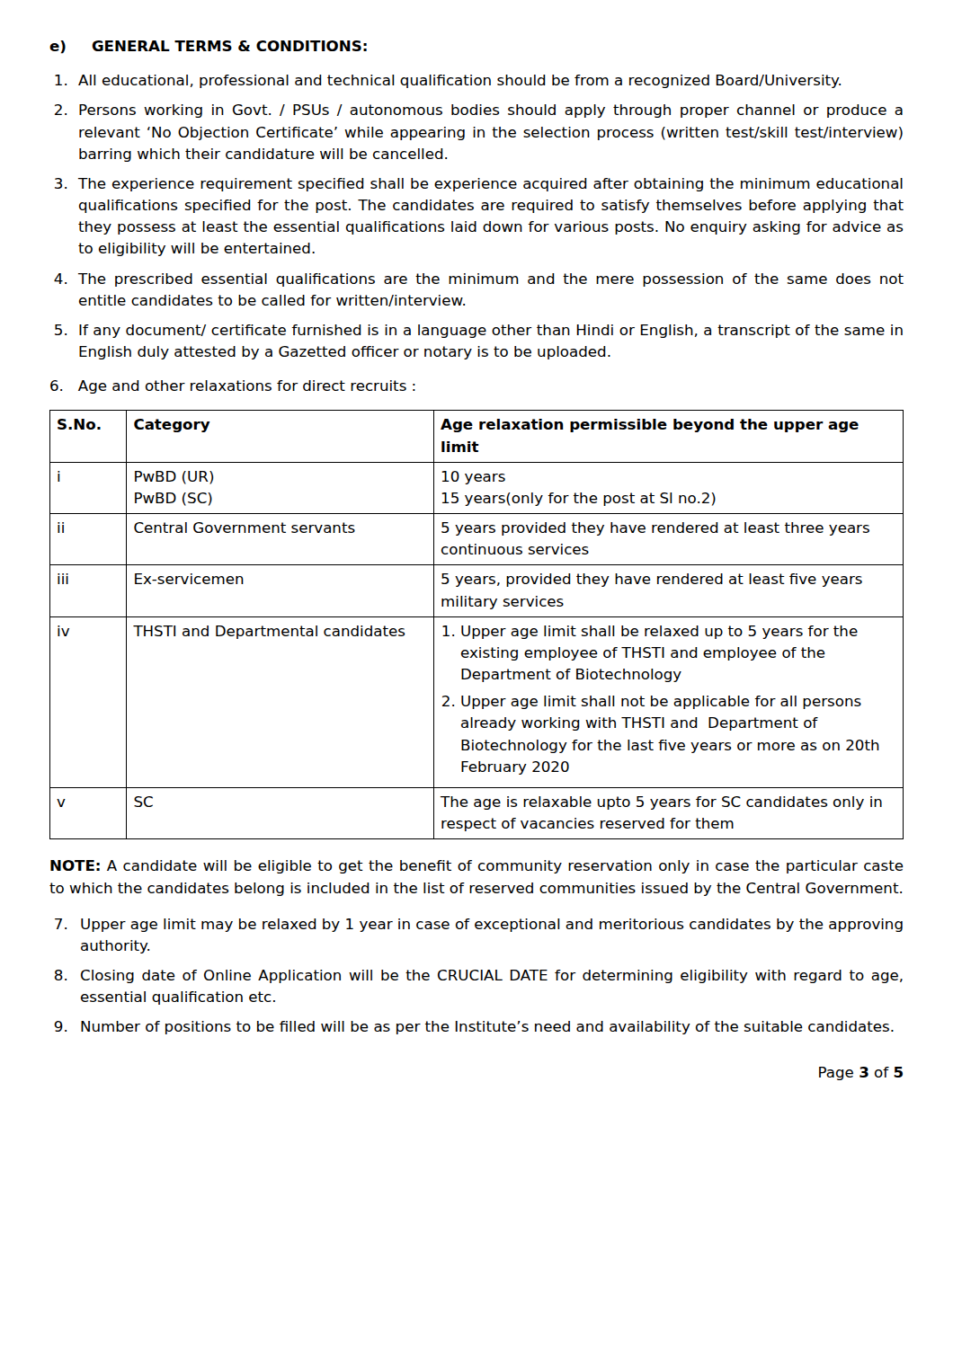e) GENERAL TERMS & CONDITIONS:
All educational, professional and technical qualification should be from a recognized Board/University.
Persons working in Govt. / PSUs / autonomous bodies should apply through proper channel or produce a relevant ‘No Objection Certificate’ while appearing in the selection process (written test/skill test/interview) barring which their candidature will be cancelled.
The experience requirement specified shall be experience acquired after obtaining the minimum educational qualifications specified for the post. The candidates are required to satisfy themselves before applying that they possess at least the essential qualifications laid down for various posts. No enquiry asking for advice as to eligibility will be entertained.
The prescribed essential qualifications are the minimum and the mere possession of the same does not entitle candidates to be called for written/interview.
If any document/ certificate furnished is in a language other than Hindi or English, a transcript of the same in English duly attested by a Gazetted officer or notary is to be uploaded.
6. Age and other relaxations for direct recruits :
| S.No. | Category | Age relaxation permissible beyond the upper age limit |
| --- | --- | --- |
| i | PwBD (UR) PwBD (SC) | 10 years 15 years(only for the post at Sl no.2) |
| ii | Central Government servants | 5 years provided they have rendered at least three years continuous services |
| iii | Ex-servicemen | 5 years, provided they have rendered at least five years military services |
| iv | THSTI and Departmental candidates | Upper age limit shall be relaxed up to 5 years for the existing employee of THSTI and employee of the Department of Biotechnology Upper age limit shall not be applicable for all persons already working with THSTI and Department of Biotechnology for the last five years or more as on 20th February 2020 |
| v | SC | The age is relaxable upto 5 years for SC candidates only in respect of vacancies reserved for them |
NOTE: A candidate will be eligible to get the benefit of community reservation only in case the particular caste to which the candidates belong is included in the list of reserved communities issued by the Central Government.
Upper age limit may be relaxed by 1 year in case of exceptional and meritorious candidates by the approving authority.
Closing date of Online Application will be the CRUCIAL DATE for determining eligibility with regard to age, essential qualification etc.
Number of positions to be filled will be as per the Institute’s need and availability of the suitable candidates.
Page 3 of 5